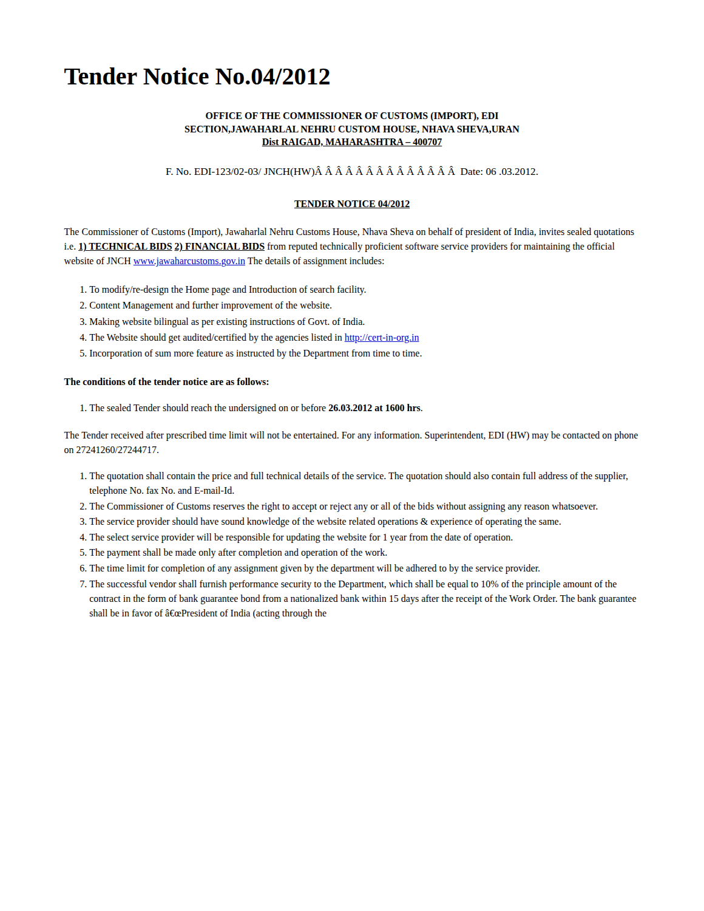Tender Notice No.04/2012
OFFICE OF THE COMMISSIONER OF CUSTOMS (IMPORT), EDI
SECTION,JAWAHARLAL NEHRU CUSTOM HOUSE, NHAVA SHEVA,URAN
Dist RAIGAD, MAHARASHTRA – 400707
F. No. EDI-123/02-03/ JNCH(HW)Â Â Â Â Â Â Â Â Â Â Â Â Â Â Date: 06 .03.2012.
TENDER NOTICE 04/2012
The Commissioner of Customs (Import), Jawaharlal Nehru Customs House, Nhava Sheva on behalf of president of India, invites sealed quotations i.e. 1) TECHNICAL BIDS 2) FINANCIAL BIDS from reputed technically proficient software service providers for maintaining the official website of JNCH www.jawaharcustoms.gov.in The details of assignment includes:
To modify/re-design the Home page and Introduction of search facility.
Content Management and further improvement of the website.
Making website bilingual as per existing instructions of Govt. of India.
The Website should get audited/certified by the agencies listed in http://cert-in-org.in
Incorporation of sum more feature as instructed by the Department from time to time.
The conditions of the tender notice are as follows:
The sealed Tender should reach the undersigned on or before 26.03.2012 at 1600 hrs.
The Tender received after prescribed time limit will not be entertained. For any information. Superintendent, EDI (HW) may be contacted on phone on 27241260/27244717.
The quotation shall contain the price and full technical details of the service. The quotation should also contain full address of the supplier, telephone No. fax No. and E-mail-Id.
The Commissioner of Customs reserves the right to accept or reject any or all of the bids without assigning any reason whatsoever.
The service provider should have sound knowledge of the website related operations & experience of operating the same.
The select service provider will be responsible for updating the website for 1 year from the date of operation.
The payment shall be made only after completion and operation of the work.
The time limit for completion of any assignment given by the department will be adhered to by the service provider.
The successful vendor shall furnish performance security to the Department, which shall be equal to 10% of the principle amount of the contract in the form of bank guarantee bond from a nationalized bank within 15 days after the receipt of the Work Order. The bank guarantee shall be in favor of â€œPresident of India (acting through the